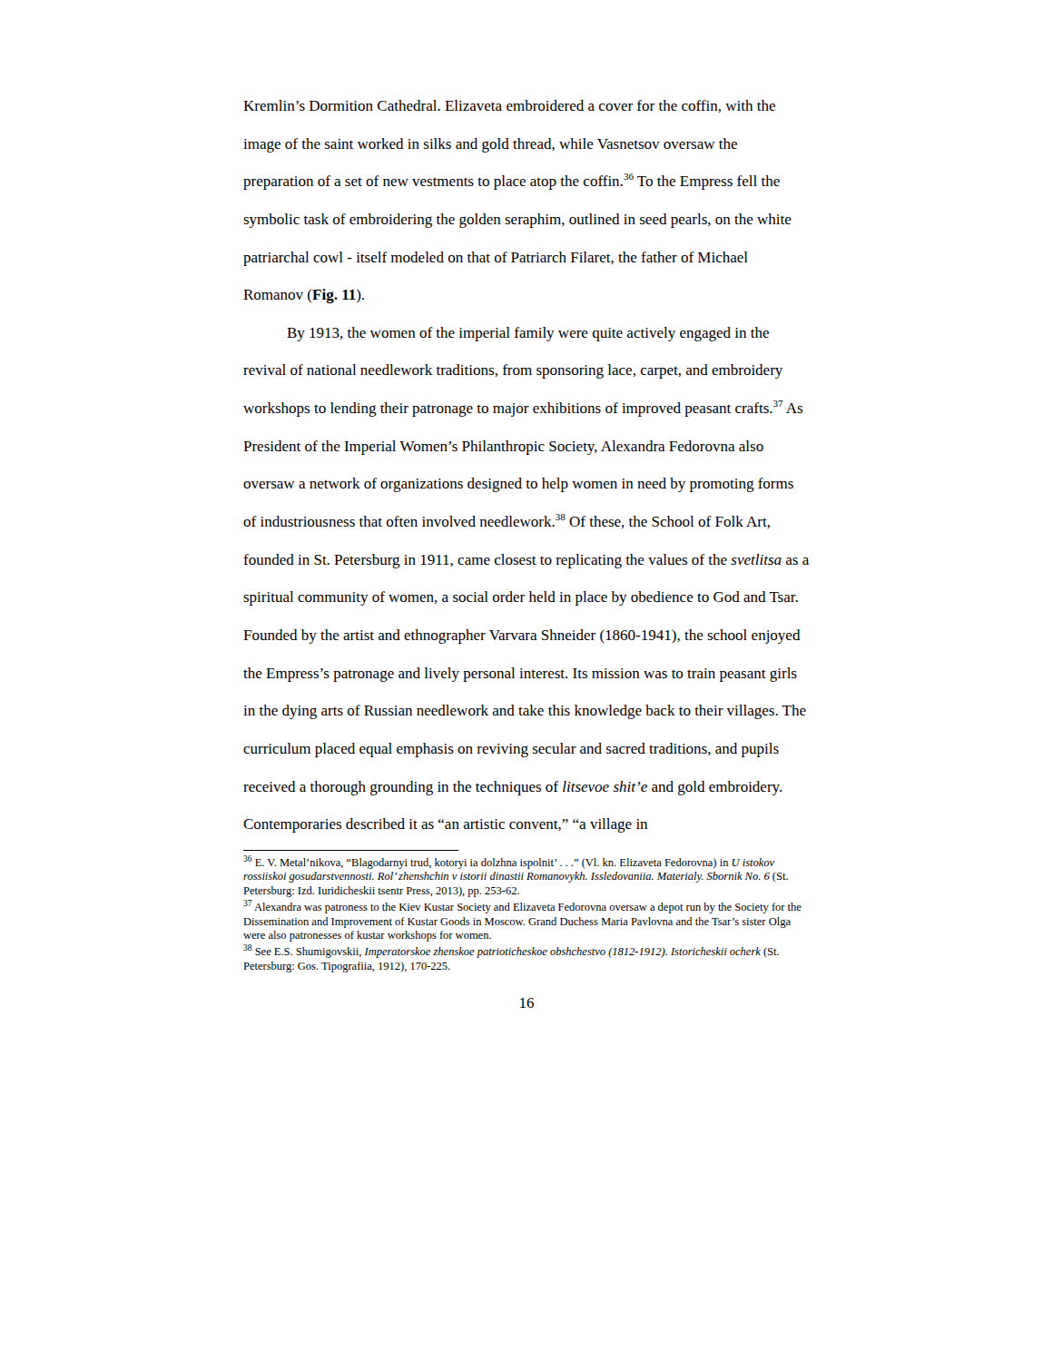Kremlin’s Dormition Cathedral. Elizaveta embroidered a cover for the coffin, with the image of the saint worked in silks and gold thread, while Vasnetsov oversaw the preparation of a set of new vestments to place atop the coffin.36 To the Empress fell the symbolic task of embroidering the golden seraphim, outlined in seed pearls, on the white patriarchal cowl - itself modeled on that of Patriarch Filaret, the father of Michael Romanov (Fig. 11).
By 1913, the women of the imperial family were quite actively engaged in the revival of national needlework traditions, from sponsoring lace, carpet, and embroidery workshops to lending their patronage to major exhibitions of improved peasant crafts.37 As President of the Imperial Women’s Philanthropic Society, Alexandra Fedorovna also oversaw a network of organizations designed to help women in need by promoting forms of industriousness that often involved needlework.38 Of these, the School of Folk Art, founded in St. Petersburg in 1911, came closest to replicating the values of the svetlitsa as a spiritual community of women, a social order held in place by obedience to God and Tsar. Founded by the artist and ethnographer Varvara Shneider (1860-1941), the school enjoyed the Empress’s patronage and lively personal interest. Its mission was to train peasant girls in the dying arts of Russian needlework and take this knowledge back to their villages. The curriculum placed equal emphasis on reviving secular and sacred traditions, and pupils received a thorough grounding in the techniques of litsevoe shit’e and gold embroidery. Contemporaries described it as “an artistic convent,” “a village in
36 E. V. Metal’nikova, “Blagodarnyi trud, kotoryi ia dolzhna ispolnit’ . . .” (Vl. kn. Elizaveta Fedorovna) in U istokov rossiiskoi gosudarstvennosti. Rol’ zhenshchin v istorii dinastii Romanovykh. Issledovaniia. Materialy. Sbornik No. 6 (St. Petersburg: Izd. Iuridicheskii tsentr Press, 2013), pp. 253-62.
37 Alexandra was patroness to the Kiev Kustar Society and Elizaveta Fedorovna oversaw a depot run by the Society for the Dissemination and Improvement of Kustar Goods in Moscow. Grand Duchess Maria Pavlovna and the Tsar’s sister Olga were also patronesses of kustar workshops for women.
38 See E.S. Shumigovskii, Imperatorskoe zhenskoe patrioticheskoe obshchestvo (1812-1912). Istoricheskii ocherk (St. Petersburg: Gos. Tipografiia, 1912), 170-225.
16